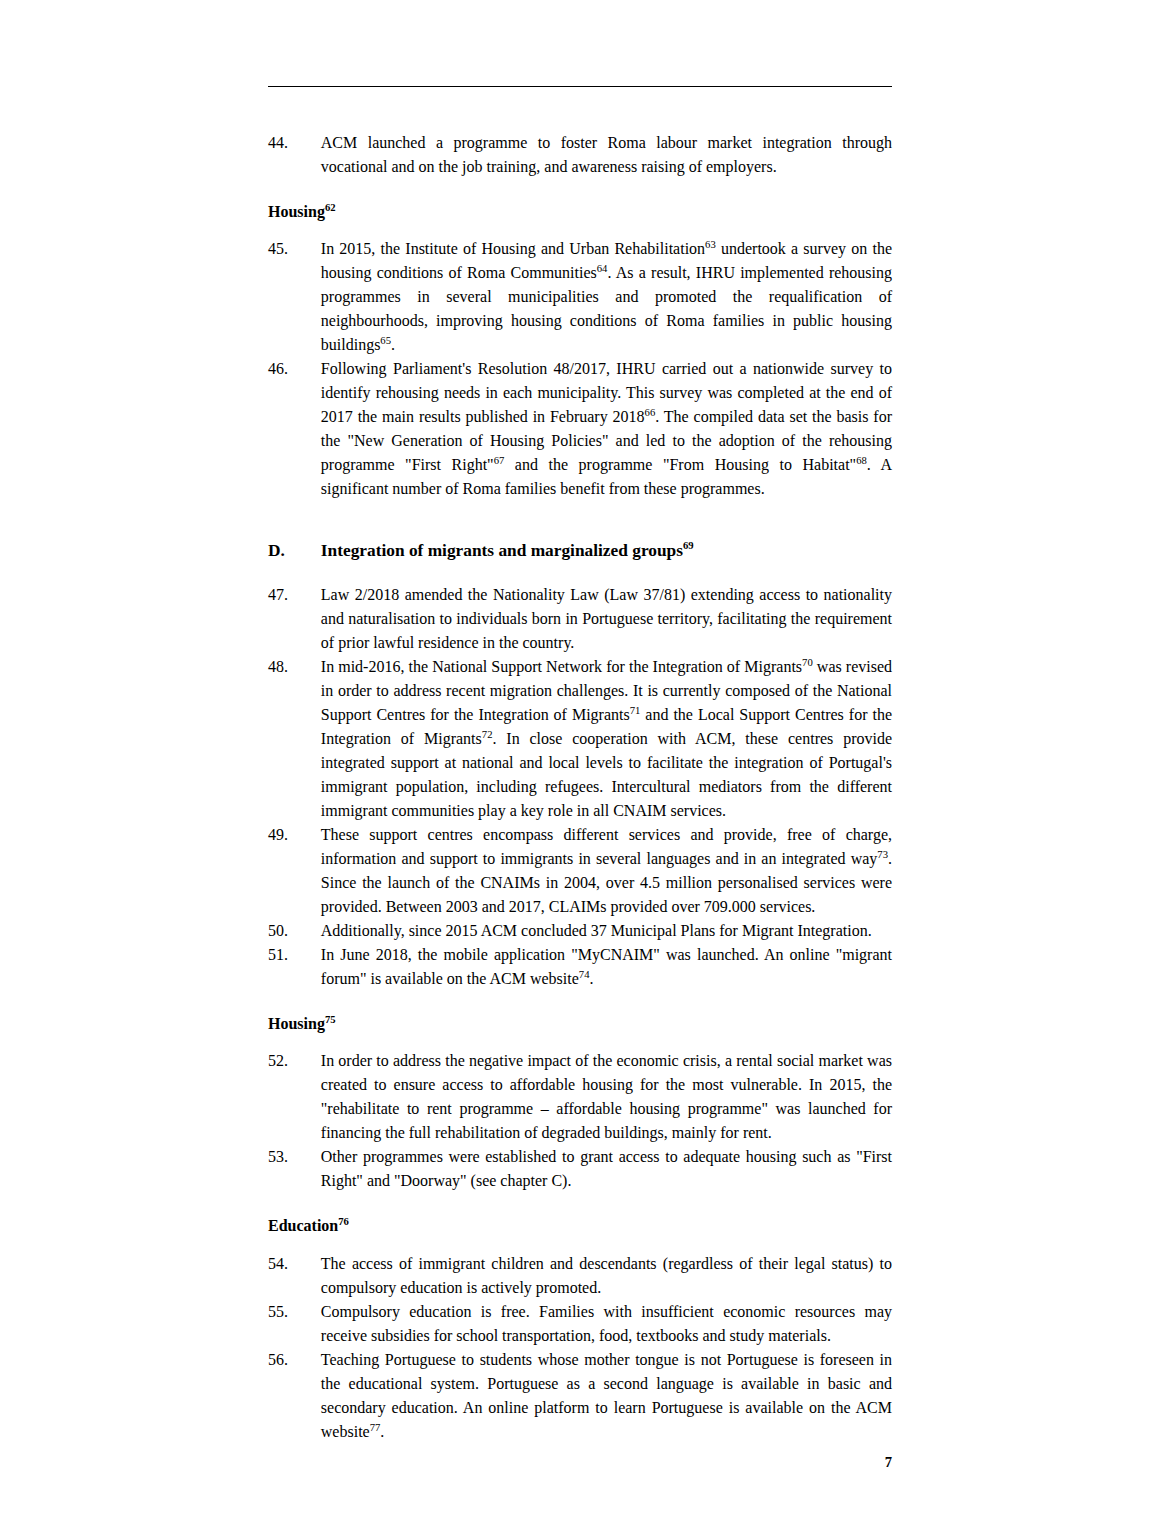44.
ACM launched a programme to foster Roma labour market integration through vocational and on the job training, and awareness raising of employers.
Housing62
45.
In 2015, the Institute of Housing and Urban Rehabilitation63 undertook a survey on the housing conditions of Roma Communities64. As a result, IHRU implemented rehousing programmes in several municipalities and promoted the requalification of neighbourhoods, improving housing conditions of Roma families in public housing buildings65.
46.
Following Parliament's Resolution 48/2017, IHRU carried out a nationwide survey to identify rehousing needs in each municipality. This survey was completed at the end of 2017 the main results published in February 201866. The compiled data set the basis for the "New Generation of Housing Policies" and led to the adoption of the rehousing programme "First Right"67 and the programme "From Housing to Habitat"68. A significant number of Roma families benefit from these programmes.
D. Integration of migrants and marginalized groups69
47.
Law 2/2018 amended the Nationality Law (Law 37/81) extending access to nationality and naturalisation to individuals born in Portuguese territory, facilitating the requirement of prior lawful residence in the country.
48.
In mid-2016, the National Support Network for the Integration of Migrants70 was revised in order to address recent migration challenges. It is currently composed of the National Support Centres for the Integration of Migrants71 and the Local Support Centres for the Integration of Migrants72. In close cooperation with ACM, these centres provide integrated support at national and local levels to facilitate the integration of Portugal's immigrant population, including refugees. Intercultural mediators from the different immigrant communities play a key role in all CNAIM services.
49.
These support centres encompass different services and provide, free of charge, information and support to immigrants in several languages and in an integrated way73. Since the launch of the CNAIMs in 2004, over 4.5 million personalised services were provided. Between 2003 and 2017, CLAIMs provided over 709.000 services.
50.
Additionally, since 2015 ACM concluded 37 Municipal Plans for Migrant Integration.
51.
In June 2018, the mobile application "MyCNAIM" was launched. An online "migrant forum" is available on the ACM website74.
Housing75
52.
In order to address the negative impact of the economic crisis, a rental social market was created to ensure access to affordable housing for the most vulnerable. In 2015, the "rehabilitate to rent programme – affordable housing programme" was launched for financing the full rehabilitation of degraded buildings, mainly for rent.
53.
Other programmes were established to grant access to adequate housing such as "First Right" and "Doorway" (see chapter C).
Education76
54.
The access of immigrant children and descendants (regardless of their legal status) to compulsory education is actively promoted.
55.
Compulsory education is free. Families with insufficient economic resources may receive subsidies for school transportation, food, textbooks and study materials.
56.
Teaching Portuguese to students whose mother tongue is not Portuguese is foreseen in the educational system. Portuguese as a second language is available in basic and secondary education. An online platform to learn Portuguese is available on the ACM website77.
7